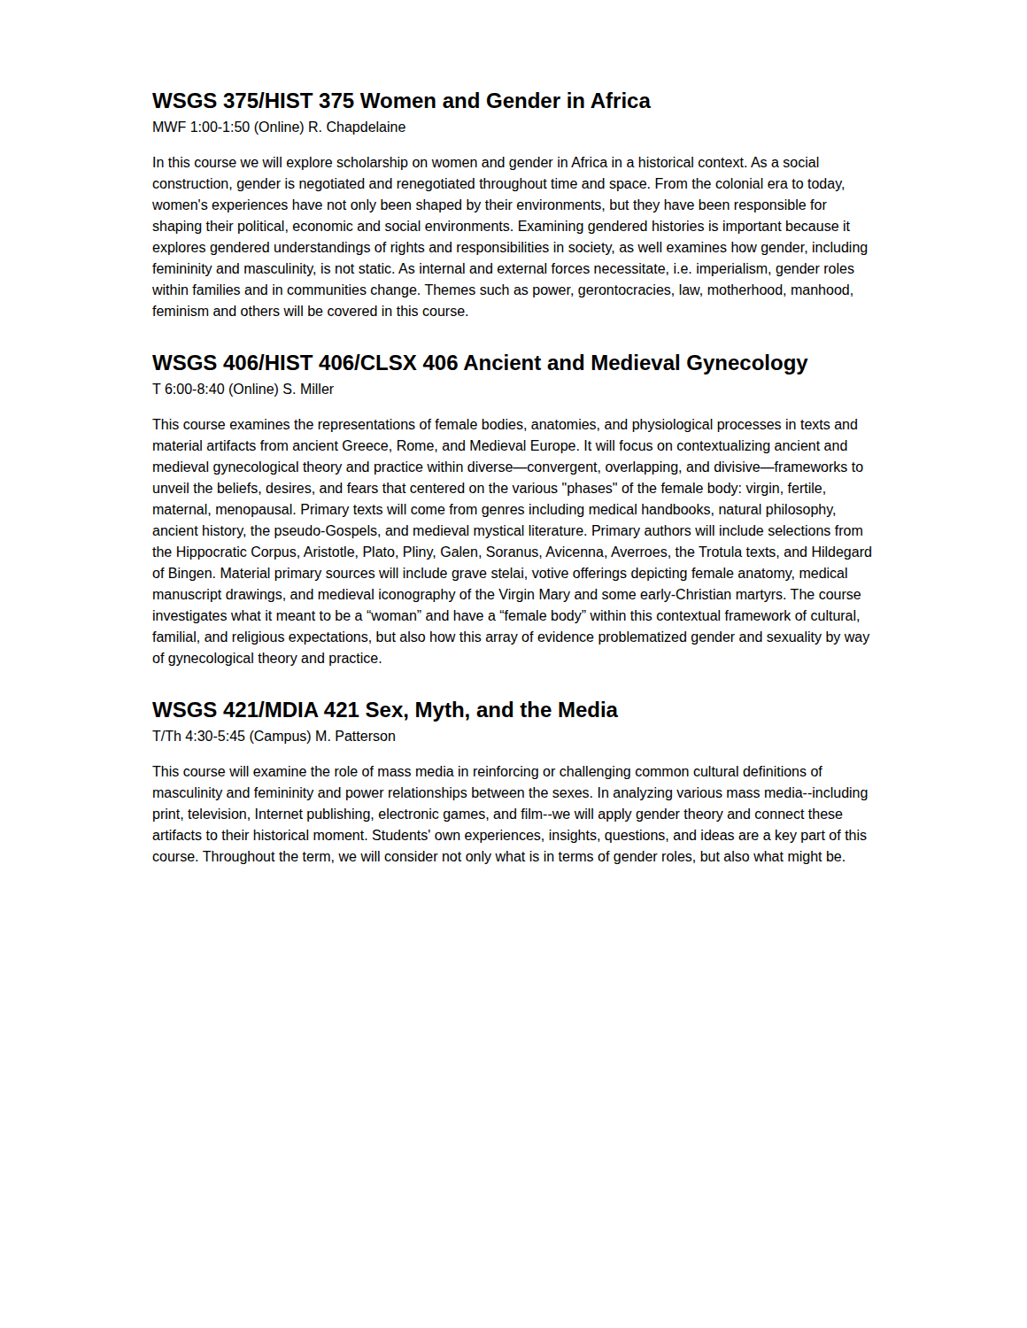WSGS 375/HIST 375 Women and Gender in Africa
MWF 1:00-1:50 (Online) R. Chapdelaine
In this course we will explore scholarship on women and gender in Africa in a historical context. As a social construction, gender is negotiated and renegotiated throughout time and space. From the colonial era to today, women's experiences have not only been shaped by their environments, but they have been responsible for shaping their political, economic and social environments. Examining gendered histories is important because it explores gendered understandings of rights and responsibilities in society, as well examines how gender, including femininity and masculinity, is not static. As internal and external forces necessitate, i.e. imperialism, gender roles within families and in communities change. Themes such as power, gerontocracies, law, motherhood, manhood, feminism and others will be covered in this course.
WSGS 406/HIST 406/CLSX 406 Ancient and Medieval Gynecology
T 6:00-8:40 (Online) S. Miller
This course examines the representations of female bodies, anatomies, and physiological processes in texts and material artifacts from ancient Greece, Rome, and Medieval Europe. It will focus on contextualizing ancient and medieval gynecological theory and practice within diverse—convergent, overlapping, and divisive—frameworks to unveil the beliefs, desires, and fears that centered on the various "phases" of the female body: virgin, fertile, maternal, menopausal. Primary texts will come from genres including medical handbooks, natural philosophy, ancient history, the pseudo-Gospels, and medieval mystical literature. Primary authors will include selections from the Hippocratic Corpus, Aristotle, Plato, Pliny, Galen, Soranus, Avicenna, Averroes, the Trotula texts, and Hildegard of Bingen. Material primary sources will include grave stelai, votive offerings depicting female anatomy, medical manuscript drawings, and medieval iconography of the Virgin Mary and some early-Christian martyrs. The course investigates what it meant to be a “woman” and have a “female body” within this contextual framework of cultural, familial, and religious expectations, but also how this array of evidence problematized gender and sexuality by way of gynecological theory and practice.
WSGS 421/MDIA 421 Sex, Myth, and the Media
T/Th 4:30-5:45 (Campus) M. Patterson
This course will examine the role of mass media in reinforcing or challenging common cultural definitions of masculinity and femininity and power relationships between the sexes. In analyzing various mass media--including print, television, Internet publishing, electronic games, and film--we will apply gender theory and connect these artifacts to their historical moment. Students' own experiences, insights, questions, and ideas are a key part of this course. Throughout the term, we will consider not only what is in terms of gender roles, but also what might be.